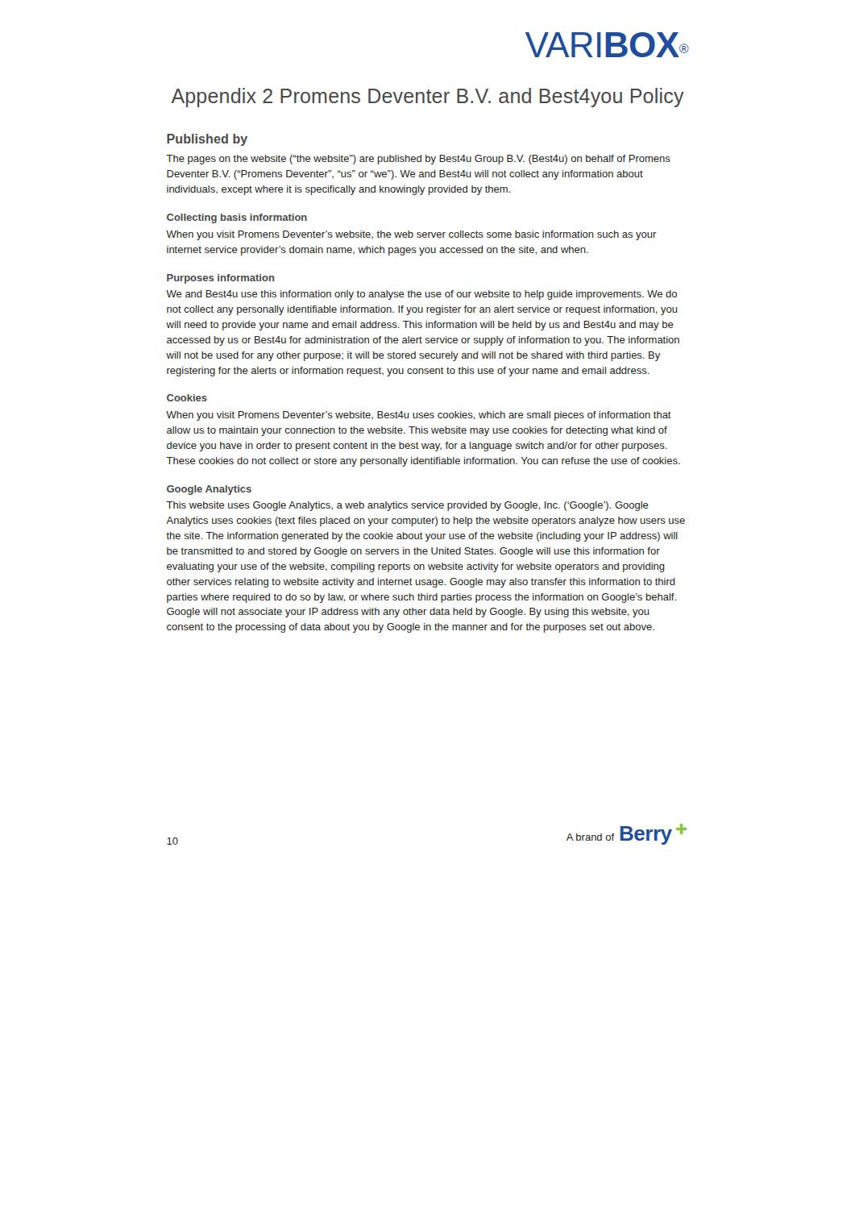VARI BOX®
Appendix 2 Promens Deventer B.V. and Best4you Policy
Published by
The pages on the website (“the website”) are published by Best4u Group B.V. (Best4u) on behalf of Promens Deventer B.V. (“Promens Deventer”, “us” or “we”). We and Best4u will not collect any information about individuals, except where it is specifically and knowingly provided by them.
Collecting basis information
When you visit Promens Deventer’s website, the web server collects some basic information such as your internet service provider’s domain name, which pages you accessed on the site, and when.
Purposes information
We and Best4u use this information only to analyse the use of our website to help guide improvements. We do not collect any personally identifiable information. If you register for an alert service or request information, you will need to provide your name and email address. This information will be held by us and Best4u and may be accessed by us or Best4u for administration of the alert service or supply of information to you. The information will not be used for any other purpose; it will be stored securely and will not be shared with third parties. By registering for the alerts or information request, you consent to this use of your name and email address.
Cookies
When you visit Promens Deventer’s website, Best4u uses cookies, which are small pieces of information that allow us to maintain your connection to the website. This website may use cookies for detecting what kind of device you have in order to present content in the best way, for a language switch and/or for other purposes. These cookies do not collect or store any personally identifiable information. You can refuse the use of cookies.
Google Analytics
This website uses Google Analytics, a web analytics service provided by Google, Inc. (‘Google’). Google Analytics uses cookies (text files placed on your computer) to help the website operators analyze how users use the site. The information generated by the cookie about your use of the website (including your IP address) will be transmitted to and stored by Google on servers in the United States. Google will use this information for evaluating your use of the website, compiling reports on website activity for website operators and providing other services relating to website activity and internet usage. Google may also transfer this information to third parties where required to do so by law, or where such third parties process the information on Google’s behalf. Google will not associate your IP address with any other data held by Google. By using this website, you consent to the processing of data about you by Google in the manner and for the purposes set out above.
10
A brand of Berry✚